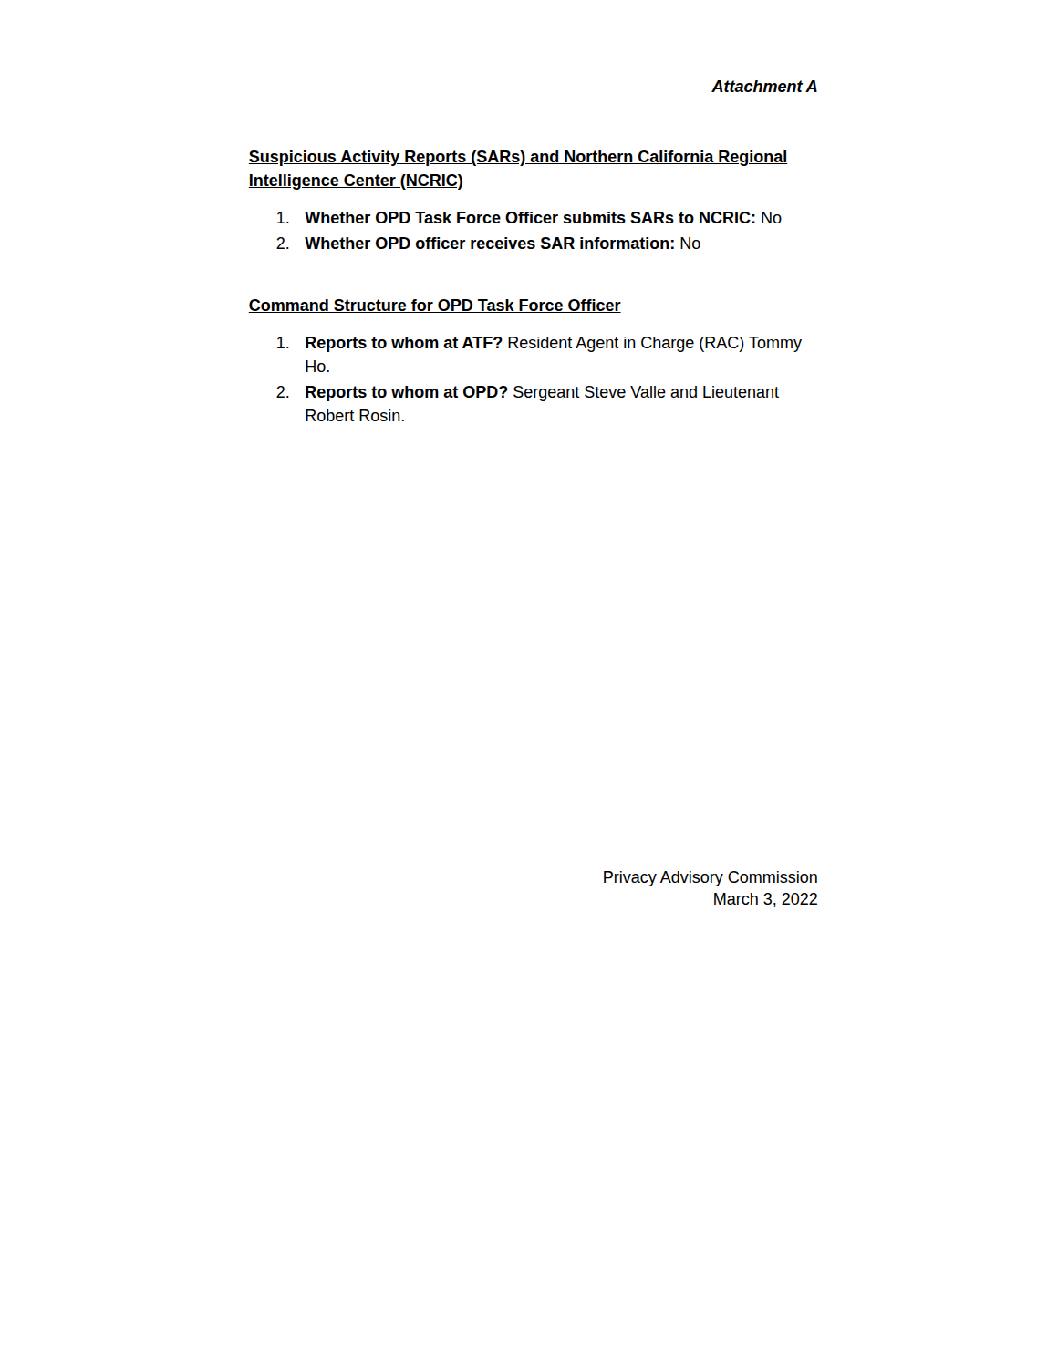Attachment A
Suspicious Activity Reports (SARs) and Northern California Regional Intelligence Center (NCRIC)
Whether OPD Task Force Officer submits SARs to NCRIC: No
Whether OPD officer receives SAR information: No
Command Structure for OPD Task Force Officer
Reports to whom at ATF? Resident Agent in Charge (RAC) Tommy Ho.
Reports to whom at OPD? Sergeant Steve Valle and Lieutenant Robert Rosin.
Privacy Advisory Commission
March 3, 2022